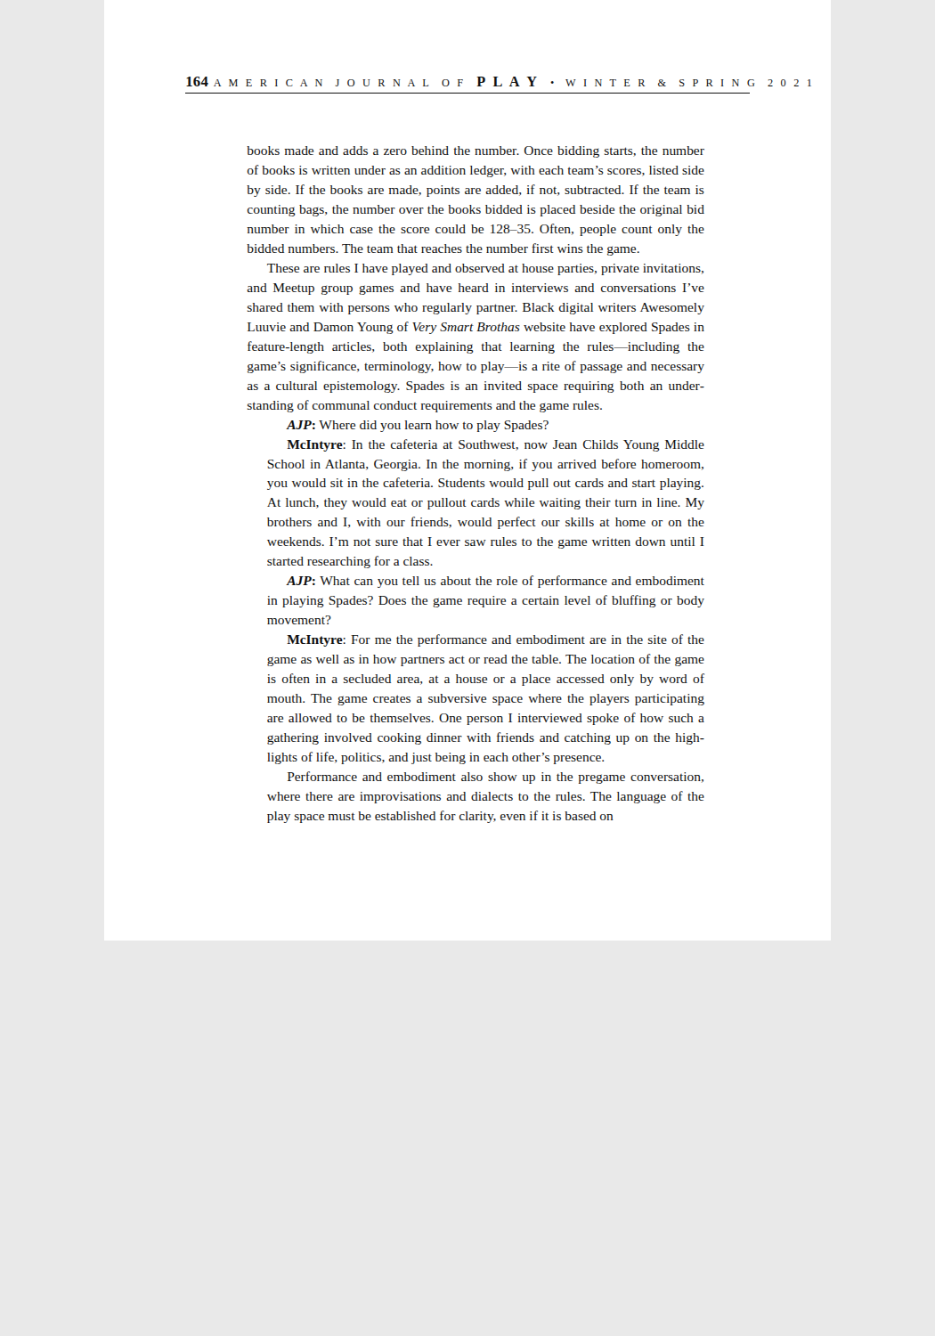164 A M E R I C A N J O U R N A L O F P L A Y • W I N T E R & S P R I N G 2 0 2 1
books made and adds a zero behind the number. Once bidding starts, the number of books is written under as an addition ledger, with each team’s scores, listed side by side. If the books are made, points are added, if not, subtracted. If the team is counting bags, the number over the books bidded is placed beside the original bid number in which case the score could be 128–35. Often, people count only the bidded numbers. The team that reaches the number first wins the game.
These are rules I have played and observed at house parties, private invitations, and Meetup group games and have heard in interviews and conversations I’ve shared them with persons who regularly partner. Black digital writers Awesomely Luuvie and Damon Young of Very Smart Brothas website have explored Spades in feature-length articles, both explaining that learning the rules—including the game’s significance, terminology, how to play—is a rite of passage and necessary as a cultural epistemology. Spades is an invited space requiring both an understanding of communal conduct requirements and the game rules.
AJP: Where did you learn how to play Spades?
McIntyre: In the cafeteria at Southwest, now Jean Childs Young Middle School in Atlanta, Georgia. In the morning, if you arrived before homeroom, you would sit in the cafeteria. Students would pull out cards and start playing. At lunch, they would eat or pullout cards while waiting their turn in line. My brothers and I, with our friends, would perfect our skills at home or on the weekends. I’m not sure that I ever saw rules to the game written down until I started researching for a class.
AJP: What can you tell us about the role of performance and embodiment in playing Spades? Does the game require a certain level of bluffing or body movement?
McIntyre: For me the performance and embodiment are in the site of the game as well as in how partners act or read the table. The location of the game is often in a secluded area, at a house or a place accessed only by word of mouth. The game creates a subversive space where the players participating are allowed to be themselves. One person I interviewed spoke of how such a gathering involved cooking dinner with friends and catching up on the highlights of life, politics, and just being in each other’s presence.
Performance and embodiment also show up in the pregame conversation, where there are improvisations and dialects to the rules. The language of the play space must be established for clarity, even if it is based on